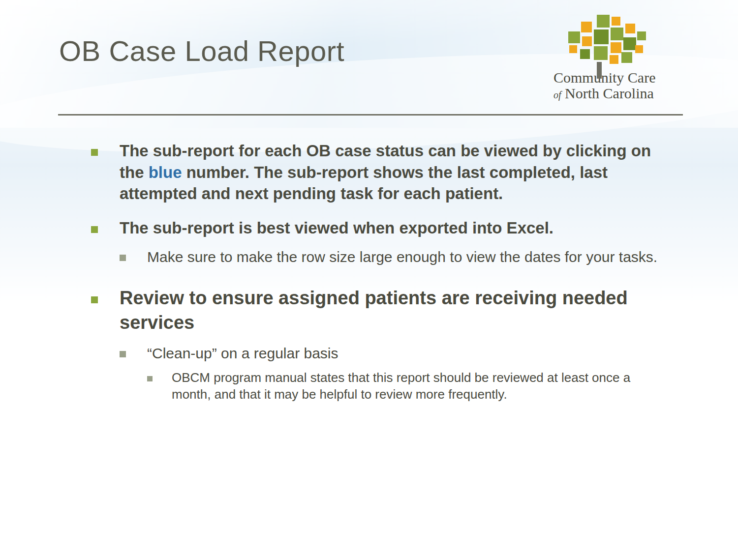OB Case Load Report
Community Care
of North Carolina
The sub-report for each OB case status can be viewed by clicking on the blue number. The sub-report shows the last completed, last attempted and next pending task for each patient.
The sub-report is best viewed when exported into Excel.
Make sure to make the row size large enough to view the dates for your tasks.
Review to ensure assigned patients are receiving needed services
“Clean-up” on a regular basis
OBCM program manual states that this report should be reviewed at least once a month, and that it may be helpful to review more frequently.